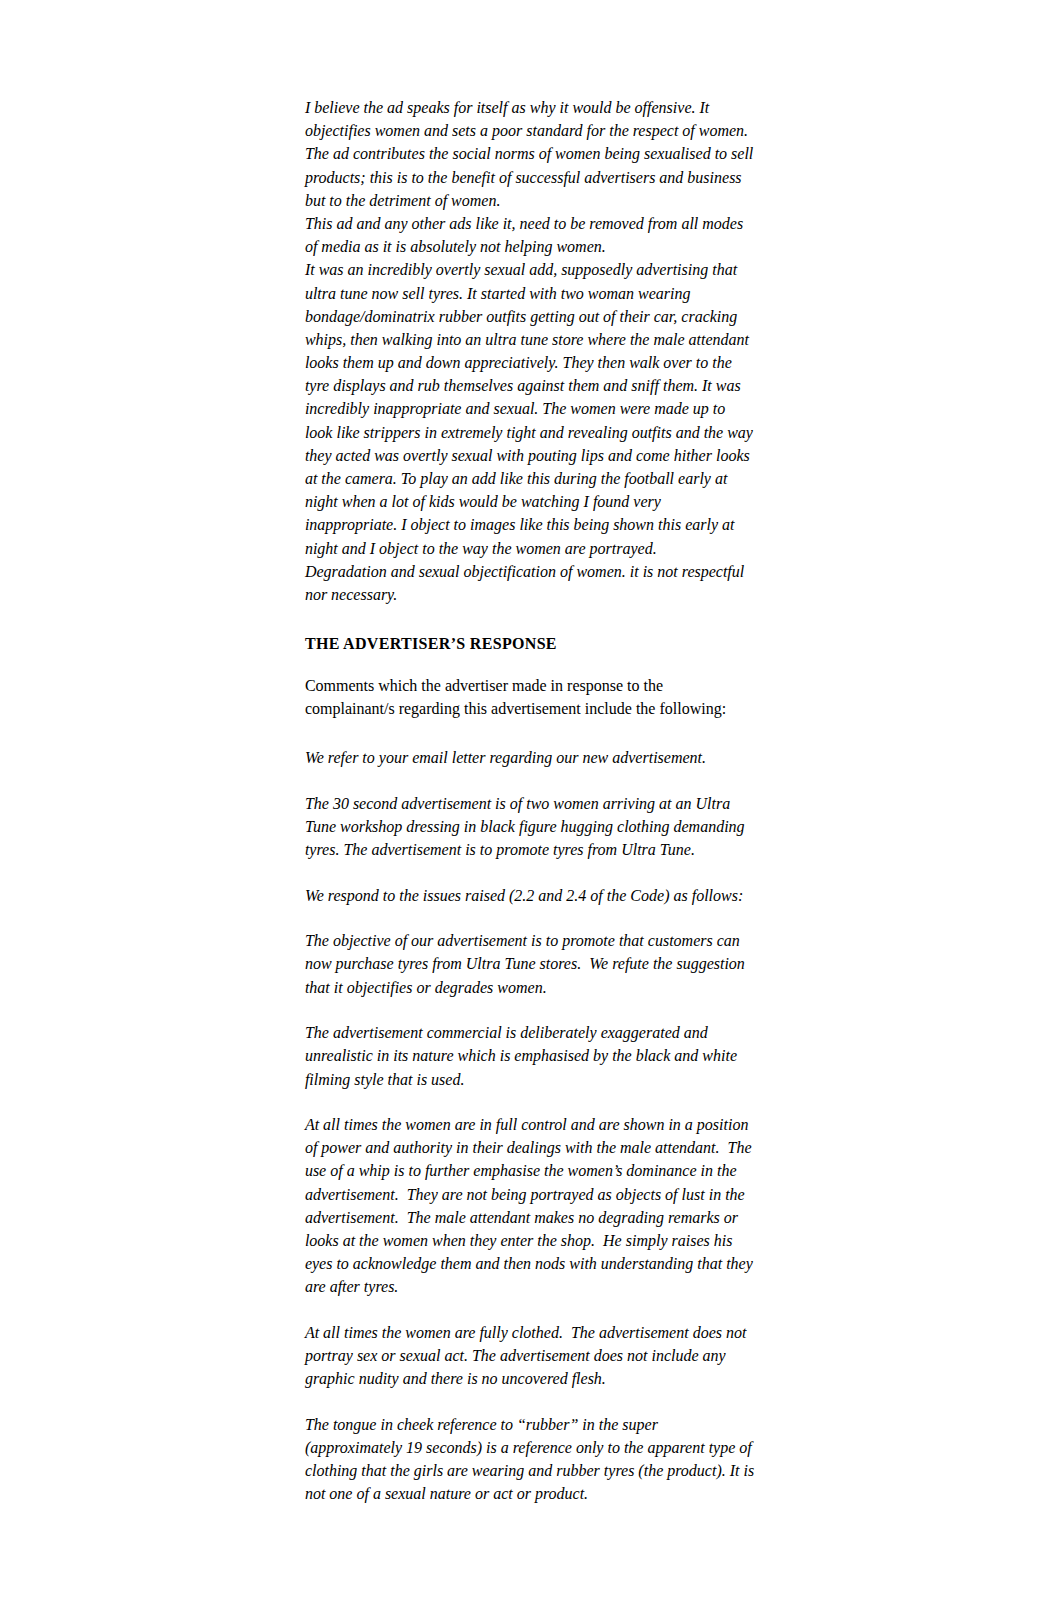I believe the ad speaks for itself as why it would be offensive. It objectifies women and sets a poor standard for the respect of women. The ad contributes the social norms of women being sexualised to sell products; this is to the benefit of successful advertisers and business but to the detriment of women.
This ad and any other ads like it, need to be removed from all modes of media as it is absolutely not helping women.
It was an incredibly overtly sexual add, supposedly advertising that ultra tune now sell tyres. It started with two woman wearing bondage/dominatrix rubber outfits getting out of their car, cracking whips, then walking into an ultra tune store where the male attendant looks them up and down appreciatively. They then walk over to the tyre displays and rub themselves against them and sniff them. It was incredibly inappropriate and sexual. The women were made up to look like strippers in extremely tight and revealing outfits and the way they acted was overtly sexual with pouting lips and come hither looks at the camera. To play an add like this during the football early at night when a lot of kids would be watching I found very inappropriate. I object to images like this being shown this early at night and I object to the way the women are portrayed.
Degradation and sexual objectification of women. it is not respectful nor necessary.
THE ADVERTISER’S RESPONSE
Comments which the advertiser made in response to the complainant/s regarding this advertisement include the following:
We refer to your email letter regarding our new advertisement.
The 30 second advertisement is of two women arriving at an Ultra Tune workshop dressing in black figure hugging clothing demanding tyres. The advertisement is to promote tyres from Ultra Tune.
We respond to the issues raised (2.2 and 2.4 of the Code) as follows:
The objective of our advertisement is to promote that customers can now purchase tyres from Ultra Tune stores. We refute the suggestion that it objectifies or degrades women.
The advertisement commercial is deliberately exaggerated and unrealistic in its nature which is emphasised by the black and white filming style that is used.
At all times the women are in full control and are shown in a position of power and authority in their dealings with the male attendant. The use of a whip is to further emphasise the women’s dominance in the advertisement. They are not being portrayed as objects of lust in the advertisement. The male attendant makes no degrading remarks or looks at the women when they enter the shop. He simply raises his eyes to acknowledge them and then nods with understanding that they are after tyres.
At all times the women are fully clothed. The advertisement does not portray sex or sexual act. The advertisement does not include any graphic nudity and there is no uncovered flesh.
The tongue in cheek reference to “rubber” in the super (approximately 19 seconds) is a reference only to the apparent type of clothing that the girls are wearing and rubber tyres (the product). It is not one of a sexual nature or act or product.